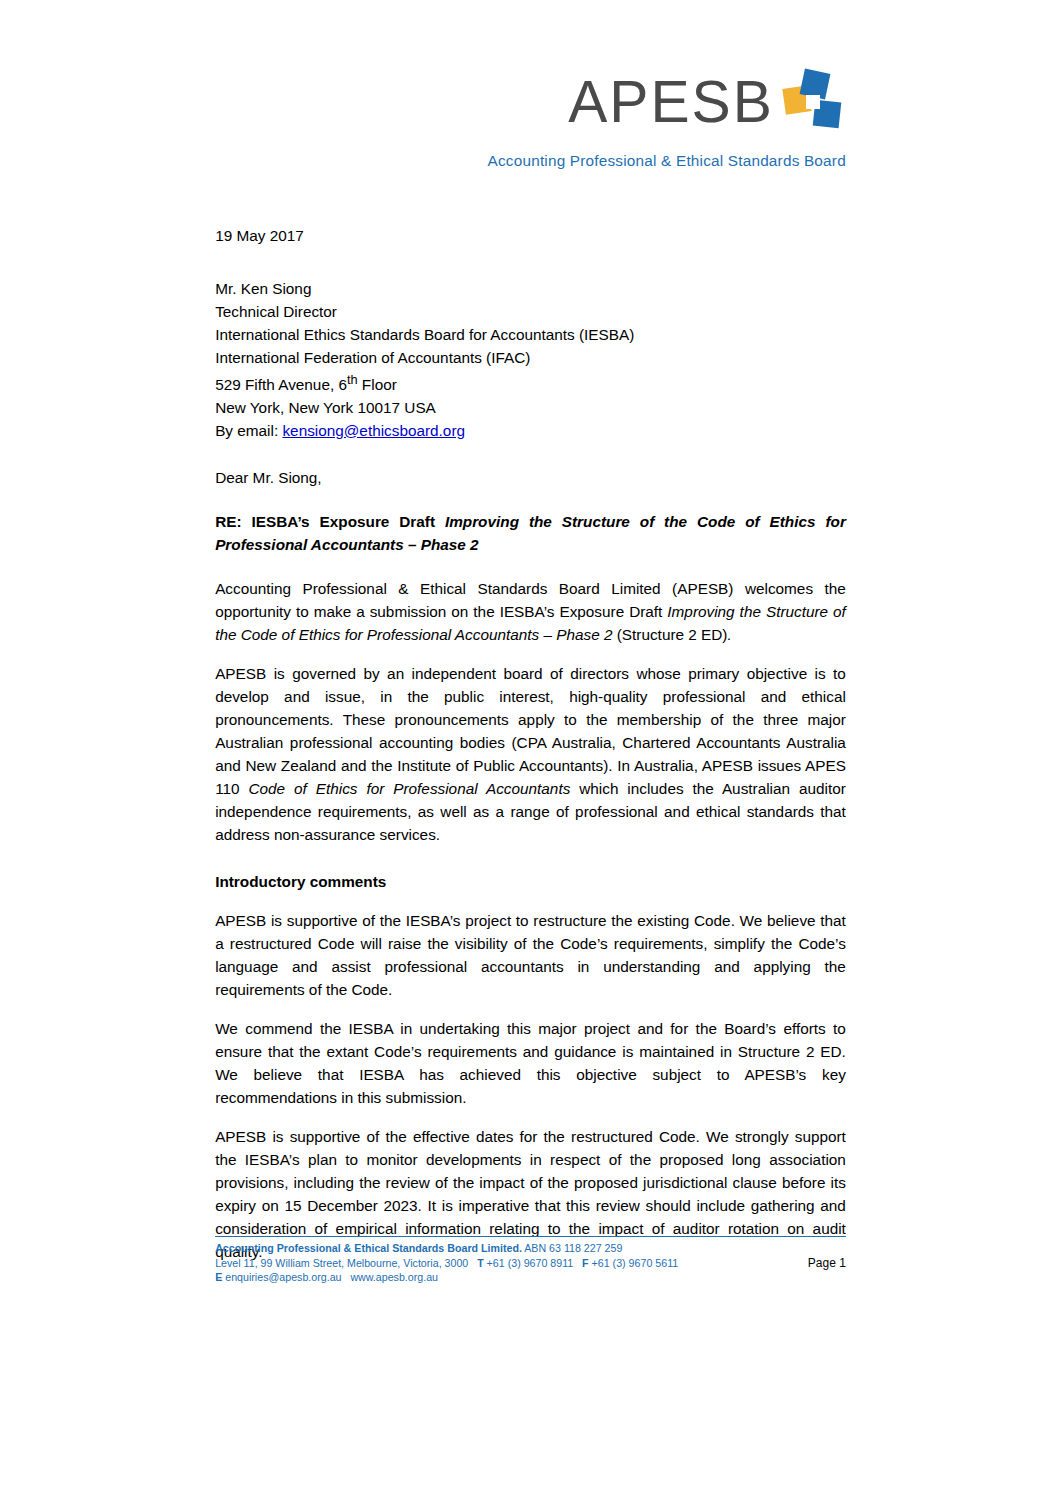APESB
Accounting Professional & Ethical Standards Board
19 May 2017
Mr. Ken Siong
Technical Director
International Ethics Standards Board for Accountants (IESBA)
International Federation of Accountants (IFAC)
529 Fifth Avenue, 6th Floor
New York, New York 10017 USA
By email: kensiong@ethicsboard.org
Dear Mr. Siong,
RE: IESBA’s Exposure Draft Improving the Structure of the Code of Ethics for Professional Accountants – Phase 2
Accounting Professional & Ethical Standards Board Limited (APESB) welcomes the opportunity to make a submission on the IESBA’s Exposure Draft Improving the Structure of the Code of Ethics for Professional Accountants – Phase 2 (Structure 2 ED).
APESB is governed by an independent board of directors whose primary objective is to develop and issue, in the public interest, high-quality professional and ethical pronouncements. These pronouncements apply to the membership of the three major Australian professional accounting bodies (CPA Australia, Chartered Accountants Australia and New Zealand and the Institute of Public Accountants). In Australia, APESB issues APES 110 Code of Ethics for Professional Accountants which includes the Australian auditor independence requirements, as well as a range of professional and ethical standards that address non-assurance services.
Introductory comments
APESB is supportive of the IESBA’s project to restructure the existing Code. We believe that a restructured Code will raise the visibility of the Code’s requirements, simplify the Code’s language and assist professional accountants in understanding and applying the requirements of the Code.
We commend the IESBA in undertaking this major project and for the Board’s efforts to ensure that the extant Code’s requirements and guidance is maintained in Structure 2 ED. We believe that IESBA has achieved this objective subject to APESB’s key recommendations in this submission.
APESB is supportive of the effective dates for the restructured Code. We strongly support the IESBA’s plan to monitor developments in respect of the proposed long association provisions, including the review of the impact of the proposed jurisdictional clause before its expiry on 15 December 2023. It is imperative that this review should include gathering and consideration of empirical information relating to the impact of auditor rotation on audit quality.
Accounting Professional & Ethical Standards Board Limited. ABN 63 118 227 259
Level 11, 99 William Street, Melbourne, Victoria, 3000 T +61 (3) 9670 8911 F +61 (3) 9670 5611
E enquiries@apesb.org.au www.apesb.org.au
Page 1